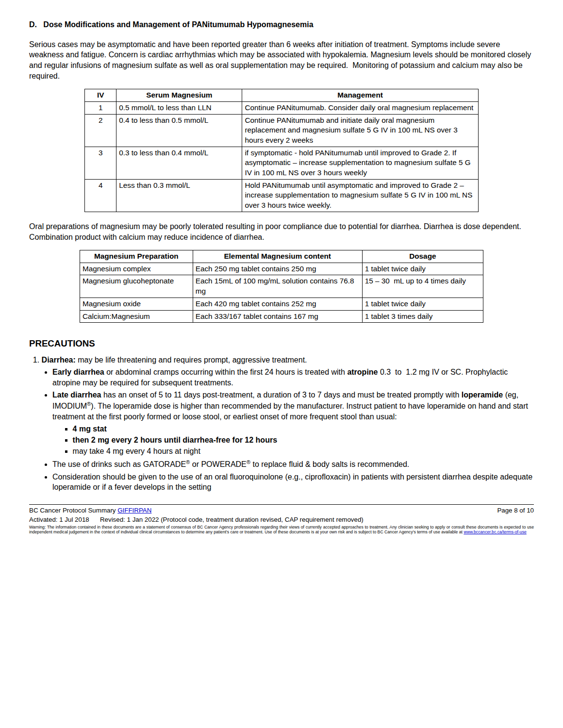D. Dose Modifications and Management of PANitumumab Hypomagnesemia
Serious cases may be asymptomatic and have been reported greater than 6 weeks after initiation of treatment. Symptoms include severe weakness and fatigue. Concern is cardiac arrhythmias which may be associated with hypokalemia. Magnesium levels should be monitored closely and regular infusions of magnesium sulfate as well as oral supplementation may be required. Monitoring of potassium and calcium may also be required.
| IV | Serum Magnesium | Management |
| --- | --- | --- |
| 1 | 0.5 mmol/L to less than LLN | Continue PANitumumab. Consider daily oral magnesium replacement |
| 2 | 0.4 to less than 0.5 mmol/L | Continue PANitumumab and initiate daily oral magnesium replacement and magnesium sulfate 5 G IV in 100 mL NS over 3 hours every 2 weeks |
| 3 | 0.3 to less than 0.4 mmol/L | if symptomatic - hold PANitumumab until improved to Grade 2. If asymptomatic – increase supplementation to magnesium sulfate 5 G IV in 100 mL NS over 3 hours weekly |
| 4 | Less than 0.3 mmol/L | Hold PANitumumab until asymptomatic and improved to Grade 2 – increase supplementation to magnesium sulfate 5 G IV in 100 mL NS over 3 hours twice weekly. |
Oral preparations of magnesium may be poorly tolerated resulting in poor compliance due to potential for diarrhea. Diarrhea is dose dependent. Combination product with calcium may reduce incidence of diarrhea.
| Magnesium Preparation | Elemental Magnesium content | Dosage |
| --- | --- | --- |
| Magnesium complex | Each 250 mg tablet contains 250 mg | 1 tablet twice daily |
| Magnesium glucoheptonate | Each 15mL of 100 mg/mL solution contains 76.8 mg | 15 – 30 mL up to 4 times daily |
| Magnesium oxide | Each 420 mg tablet contains 252 mg | 1 tablet twice daily |
| Calcium:Magnesium | Each 333/167 tablet contains 167 mg | 1 tablet 3 times daily |
PRECAUTIONS
Diarrhea: may be life threatening and requires prompt, aggressive treatment.
Early diarrhea or abdominal cramps occurring within the first 24 hours is treated with atropine 0.3 to 1.2 mg IV or SC. Prophylactic atropine may be required for subsequent treatments.
Late diarrhea has an onset of 5 to 11 days post-treatment, a duration of 3 to 7 days and must be treated promptly with loperamide (eg, IMODIUM®). The loperamide dose is higher than recommended by the manufacturer. Instruct patient to have loperamide on hand and start treatment at the first poorly formed or loose stool, or earliest onset of more frequent stool than usual:
4 mg stat
then 2 mg every 2 hours until diarrhea-free for 12 hours
may take 4 mg every 4 hours at night
The use of drinks such as GATORADE® or POWERADE® to replace fluid & body salts is recommended.
Consideration should be given to the use of an oral fluoroquinolone (e.g., ciprofloxacin) in patients with persistent diarrhea despite adequate loperamide or if a fever develops in the setting
BC Cancer Protocol Summary GIFFIRPAN
Page 8 of 10
Activated: 1 Jul 2018 Revised: 1 Jan 2022 (Protocol code, treatment duration revised, CAP requirement removed)
Warning: The information contained in these documents are a statement of consensus of BC Cancer Agency professionals regarding their views of currently accepted approaches to treatment. Any clinician seeking to apply or consult these documents is expected to use independent medical judgement in the context of individual clinical circumstances to determine any patient's care or treatment. Use of these documents is at your own risk and is subject to BC Cancer Agency's terms of use available at www.bccancer.bc.ca/terms-of-use